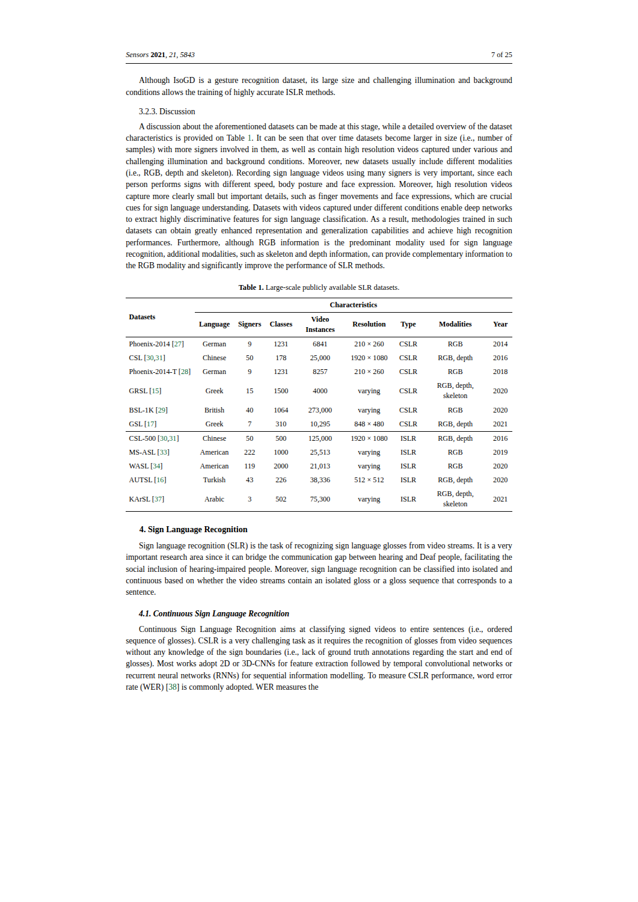Sensors 2021, 21, 5843
7 of 25
Although IsoGD is a gesture recognition dataset, its large size and challenging illumination and background conditions allows the training of highly accurate ISLR methods.
3.2.3. Discussion
A discussion about the aforementioned datasets can be made at this stage, while a detailed overview of the dataset characteristics is provided on Table 1. It can be seen that over time datasets become larger in size (i.e., number of samples) with more signers involved in them, as well as contain high resolution videos captured under various and challenging illumination and background conditions. Moreover, new datasets usually include different modalities (i.e., RGB, depth and skeleton). Recording sign language videos using many signers is very important, since each person performs signs with different speed, body posture and face expression. Moreover, high resolution videos capture more clearly small but important details, such as finger movements and face expressions, which are crucial cues for sign language understanding. Datasets with videos captured under different conditions enable deep networks to extract highly discriminative features for sign language classification. As a result, methodologies trained in such datasets can obtain greatly enhanced representation and generalization capabilities and achieve high recognition performances. Furthermore, although RGB information is the predominant modality used for sign language recognition, additional modalities, such as skeleton and depth information, can provide complementary information to the RGB modality and significantly improve the performance of SLR methods.
Table 1. Large-scale publicly available SLR datasets.
| Datasets | Characteristics |
| --- | --- |
| Language | Signers | Classes | Video Instances | Resolution | Type | Modalities | Year |
| Phoenix-2014 [ 27 ] | German | 9 | 1231 | 6841 | 210 × 260 | CSLR | RGB | 2014 |
| CSL [ 30 , 31 ] | Chinese | 50 | 178 | 25,000 | 1920 × 1080 | CSLR | RGB, depth | 2016 |
| Phoenix-2014-T [ 28 ] | German | 9 | 1231 | 8257 | 210 × 260 | CSLR | RGB | 2018 |
| GRSL [ 15 ] | Greek | 15 | 1500 | 4000 | varying | CSLR | RGB, depth, skeleton | 2020 |
| BSL-1K [ 29 ] | British | 40 | 1064 | 273,000 | varying | CSLR | RGB | 2020 |
| GSL [ 17 ] | Greek | 7 | 310 | 10,295 | 848 × 480 | CSLR | RGB, depth | 2021 |
| CSL-500 [ 30 , 31 ] | Chinese | 50 | 500 | 125,000 | 1920 × 1080 | ISLR | RGB, depth | 2016 |
| MS-ASL [ 33 ] | American | 222 | 1000 | 25,513 | varying | ISLR | RGB | 2019 |
| WASL [ 34 ] | American | 119 | 2000 | 21,013 | varying | ISLR | RGB | 2020 |
| AUTSL [ 16 ] | Turkish | 43 | 226 | 38,336 | 512 × 512 | ISLR | RGB, depth | 2020 |
| KArSL [ 37 ] | Arabic | 3 | 502 | 75,300 | varying | ISLR | RGB, depth, skeleton | 2021 |
4. Sign Language Recognition
Sign language recognition (SLR) is the task of recognizing sign language glosses from video streams. It is a very important research area since it can bridge the communication gap between hearing and Deaf people, facilitating the social inclusion of hearing-impaired people. Moreover, sign language recognition can be classified into isolated and continuous based on whether the video streams contain an isolated gloss or a gloss sequence that corresponds to a sentence.
4.1. Continuous Sign Language Recognition
Continuous Sign Language Recognition aims at classifying signed videos to entire sentences (i.e., ordered sequence of glosses). CSLR is a very challenging task as it requires the recognition of glosses from video sequences without any knowledge of the sign boundaries (i.e., lack of ground truth annotations regarding the start and end of glosses). Most works adopt 2D or 3D-CNNs for feature extraction followed by temporal convolutional networks or recurrent neural networks (RNNs) for sequential information modelling. To measure CSLR performance, word error rate (WER) [38] is commonly adopted. WER measures the